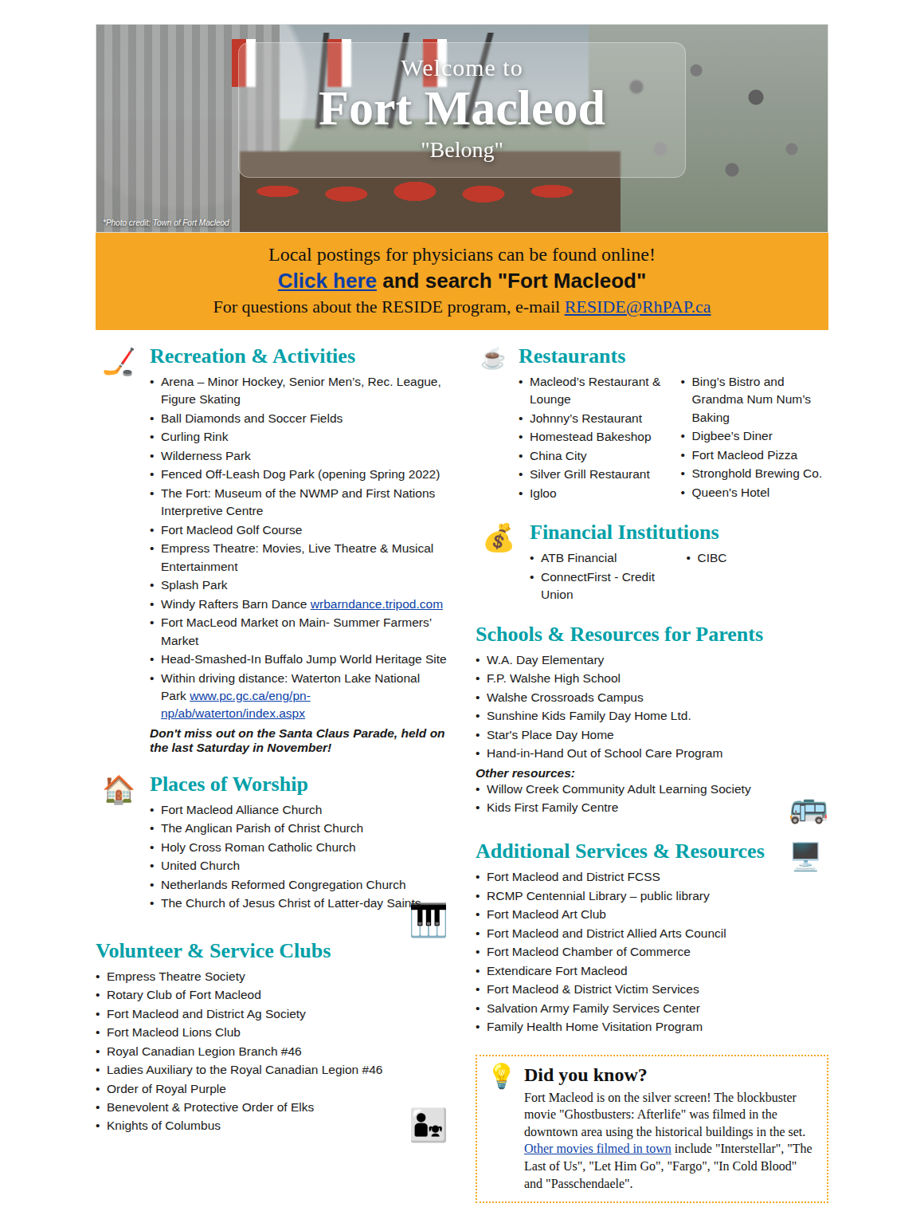Welcome to
Fort Macleod
"Belong"
*Photo credit: Town of Fort Macleod
Local postings for physicians can be found online!
Click here and search "Fort Macleod"
For questions about the RESIDE program, e-mail RESIDE@RhPAP.ca
🏒
Recreation & Activities
Arena – Minor Hockey, Senior Men’s, Rec. League, Figure Skating
Ball Diamonds and Soccer Fields
Curling Rink
Wilderness Park
Fenced Off-Leash Dog Park (opening Spring 2022)
The Fort: Museum of the NWMP and First Nations Interpretive Centre
Fort Macleod Golf Course
Empress Theatre: Movies, Live Theatre & Musical Entertainment
Splash Park
Windy Rafters Barn Dance wrbarndance.tripod.com
Fort MacLeod Market on Main- Summer Farmers’ Market
Head-Smashed-In Buffalo Jump World Heritage Site
Within driving distance: Waterton Lake National Park www.pc.gc.ca/eng/pn-np/ab/waterton/index.aspx
Don't miss out on the Santa Claus Parade, held on the last Saturday in November!
🏠
Places of Worship
Fort Macleod Alliance Church
The Anglican Parish of Christ Church
Holy Cross Roman Catholic Church
United Church
Netherlands Reformed Congregation Church
The Church of Jesus Christ of Latter-day Saints
🎹
Volunteer & Service Clubs
Empress Theatre Society
Rotary Club of Fort Macleod
Fort Macleod and District Ag Society
Fort Macleod Lions Club
Royal Canadian Legion Branch #46
Ladies Auxiliary to the Royal Canadian Legion #46
Order of Royal Purple
Benevolent & Protective Order of Elks
Knights of Columbus
👨‍👧
☕
Restaurants
Macleod’s Restaurant & Lounge
Johnny’s Restaurant
Homestead Bakeshop
China City
Silver Grill Restaurant
Igloo
Bing’s Bistro and Grandma Num Num’s Baking
Digbee’s Diner
Fort Macleod Pizza
Stronghold Brewing Co.
Queen's Hotel
💰
Financial Institutions
ATB Financial
ConnectFirst - Credit Union
CIBC
Schools & Resources for Parents
W.A. Day Elementary
F.P. Walshe High School
Walshe Crossroads Campus
Sunshine Kids Family Day Home Ltd.
Star's Place Day Home
Hand-in-Hand Out of School Care Program
Other resources:
Willow Creek Community Adult Learning Society
Kids First Family Centre
🚌
Additional Services & Resources
Fort Macleod and District FCSS
RCMP Centennial Library – public library
Fort Macleod Art Club
Fort Macleod and District Allied Arts Council
Fort Macleod Chamber of Commerce
Extendicare Fort Macleod
Fort Macleod & District Victim Services
Salvation Army Family Services Center
Family Health Home Visitation Program
🖥️
💡
Did you know?
Fort Macleod is on the silver screen! The blockbuster movie "Ghostbusters: Afterlife" was filmed in the downtown area using the historical buildings in the set. Other movies filmed in town include "Interstellar", "The Last of Us", "Let Him Go", "Fargo", "In Cold Blood" and "Passchendaele".